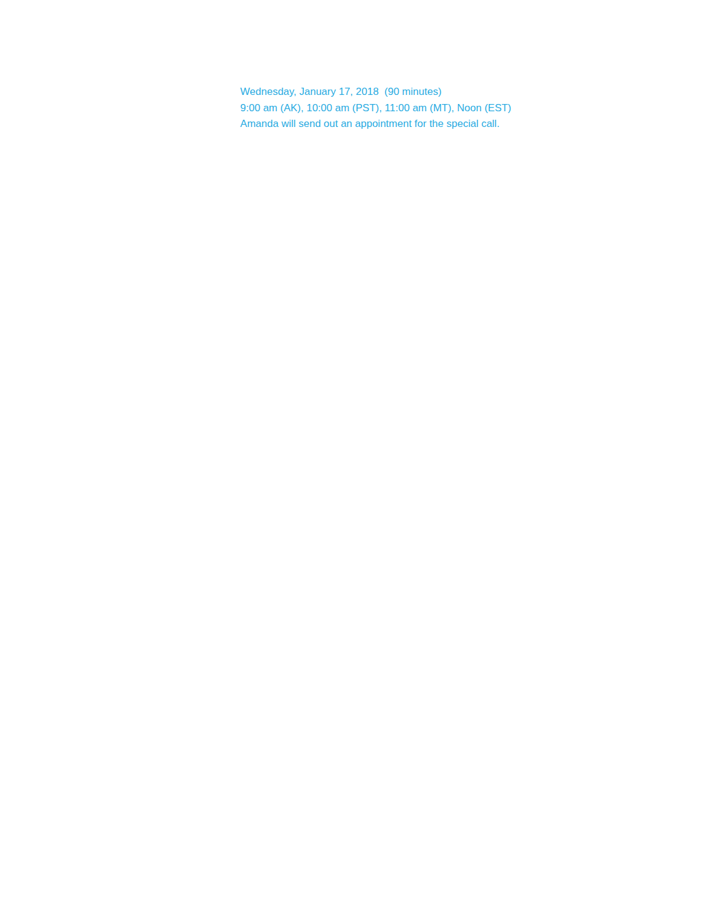Wednesday, January 17, 2018 (90 minutes)
9:00 am (AK), 10:00 am (PST), 11:00 am (MT), Noon (EST)
Amanda will send out an appointment for the special call.